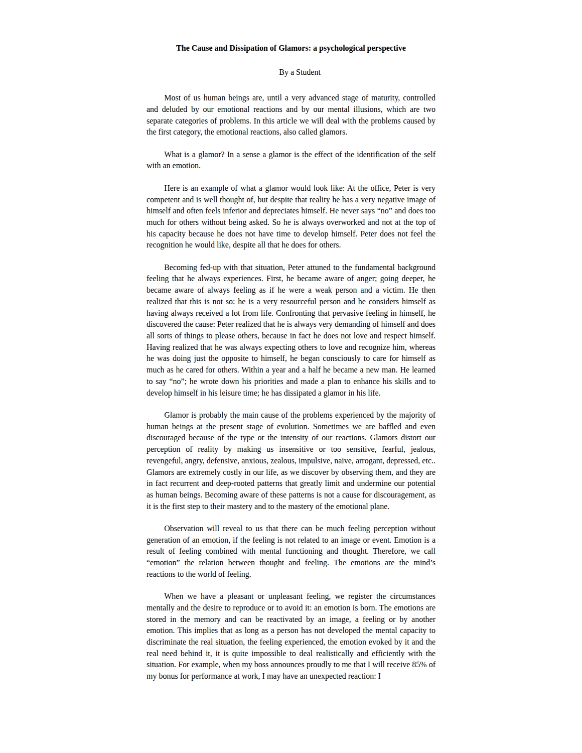The Cause and Dissipation of Glamors: a psychological perspective
By a Student
Most of us human beings are, until a very advanced stage of maturity, controlled and deluded by our emotional reactions and by our mental illusions, which are two separate categories of problems. In this article we will deal with the problems caused by the first category, the emotional reactions, also called glamors.
What is a glamor? In a sense a glamor is the effect of the identification of the self with an emotion.
Here is an example of what a glamor would look like: At the office, Peter is very competent and is well thought of, but despite that reality he has a very negative image of himself and often feels inferior and depreciates himself. He never says “no” and does too much for others without being asked. So he is always overworked and not at the top of his capacity because he does not have time to develop himself. Peter does not feel the recognition he would like, despite all that he does for others.
Becoming fed-up with that situation, Peter attuned to the fundamental background feeling that he always experiences. First, he became aware of anger; going deeper, he became aware of always feeling as if he were a weak person and a victim. He then realized that this is not so: he is a very resourceful person and he considers himself as having always received a lot from life. Confronting that pervasive feeling in himself, he discovered the cause: Peter realized that he is always very demanding of himself and does all sorts of things to please others, because in fact he does not love and respect himself. Having realized that he was always expecting others to love and recognize him, whereas he was doing just the opposite to himself, he began consciously to care for himself as much as he cared for others. Within a year and a half he became a new man. He learned to say “no”; he wrote down his priorities and made a plan to enhance his skills and to develop himself in his leisure time; he has dissipated a glamor in his life.
Glamor is probably the main cause of the problems experienced by the majority of human beings at the present stage of evolution. Sometimes we are baffled and even discouraged because of the type or the intensity of our reactions. Glamors distort our perception of reality by making us insensitive or too sensitive, fearful, jealous, revengeful, angry, defensive, anxious, zealous, impulsive, naive, arrogant, depressed, etc.. Glamors are extremely costly in our life, as we discover by observing them, and they are in fact recurrent and deep-rooted patterns that greatly limit and undermine our potential as human beings. Becoming aware of these patterns is not a cause for discouragement, as it is the first step to their mastery and to the mastery of the emotional plane.
Observation will reveal to us that there can be much feeling perception without generation of an emotion, if the feeling is not related to an image or event. Emotion is a result of feeling combined with mental functioning and thought. Therefore, we call “emotion” the relation between thought and feeling. The emotions are the mind’s reactions to the world of feeling.
When we have a pleasant or unpleasant feeling, we register the circumstances mentally and the desire to reproduce or to avoid it: an emotion is born. The emotions are stored in the memory and can be reactivated by an image, a feeling or by another emotion. This implies that as long as a person has not developed the mental capacity to discriminate the real situation, the feeling experienced, the emotion evoked by it and the real need behind it, it is quite impossible to deal realistically and efficiently with the situation. For example, when my boss announces proudly to me that I will receive 85% of my bonus for performance at work, I may have an unexpected reaction: I